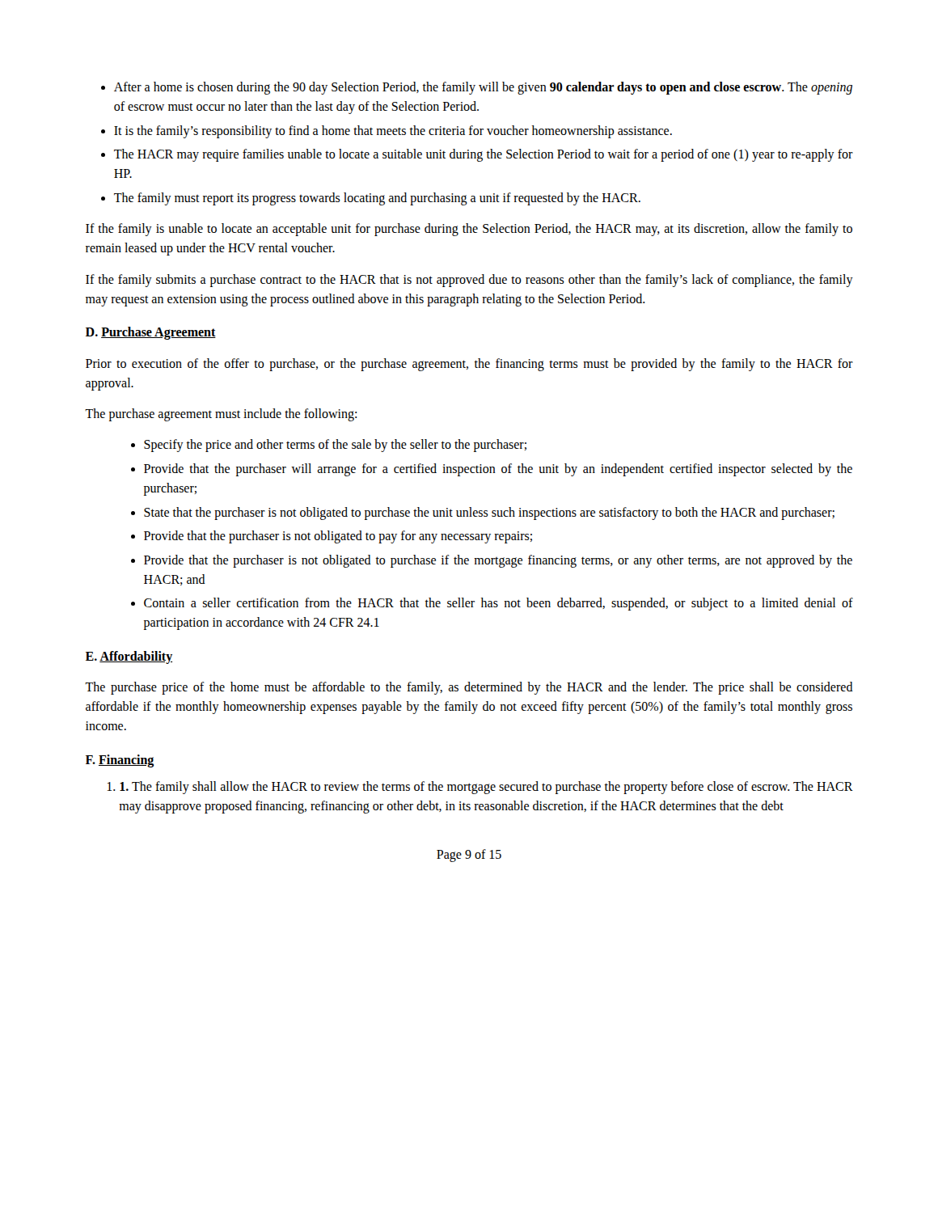After a home is chosen during the 90 day Selection Period, the family will be given 90 calendar days to open and close escrow. The opening of escrow must occur no later than the last day of the Selection Period.
It is the family’s responsibility to find a home that meets the criteria for voucher homeownership assistance.
The HACR may require families unable to locate a suitable unit during the Selection Period to wait for a period of one (1) year to re-apply for HP.
The family must report its progress towards locating and purchasing a unit if requested by the HACR.
If the family is unable to locate an acceptable unit for purchase during the Selection Period, the HACR may, at its discretion, allow the family to remain leased up under the HCV rental voucher.
If the family submits a purchase contract to the HACR that is not approved due to reasons other than the family’s lack of compliance, the family may request an extension using the process outlined above in this paragraph relating to the Selection Period.
D. Purchase Agreement
Prior to execution of the offer to purchase, or the purchase agreement, the financing terms must be provided by the family to the HACR for approval.
The purchase agreement must include the following:
Specify the price and other terms of the sale by the seller to the purchaser;
Provide that the purchaser will arrange for a certified inspection of the unit by an independent certified inspector selected by the purchaser;
State that the purchaser is not obligated to purchase the unit unless such inspections are satisfactory to both the HACR and purchaser;
Provide that the purchaser is not obligated to pay for any necessary repairs;
Provide that the purchaser is not obligated to purchase if the mortgage financing terms, or any other terms, are not approved by the HACR; and
Contain a seller certification from the HACR that the seller has not been debarred, suspended, or subject to a limited denial of participation in accordance with 24 CFR 24.1
E. Affordability
The purchase price of the home must be affordable to the family, as determined by the HACR and the lender. The price shall be considered affordable if the monthly homeownership expenses payable by the family do not exceed fifty percent (50%) of the family’s total monthly gross income.
F. Financing
1. The family shall allow the HACR to review the terms of the mortgage secured to purchase the property before close of escrow. The HACR may disapprove proposed financing, refinancing or other debt, in its reasonable discretion, if the HACR determines that the debt
Page 9 of 15